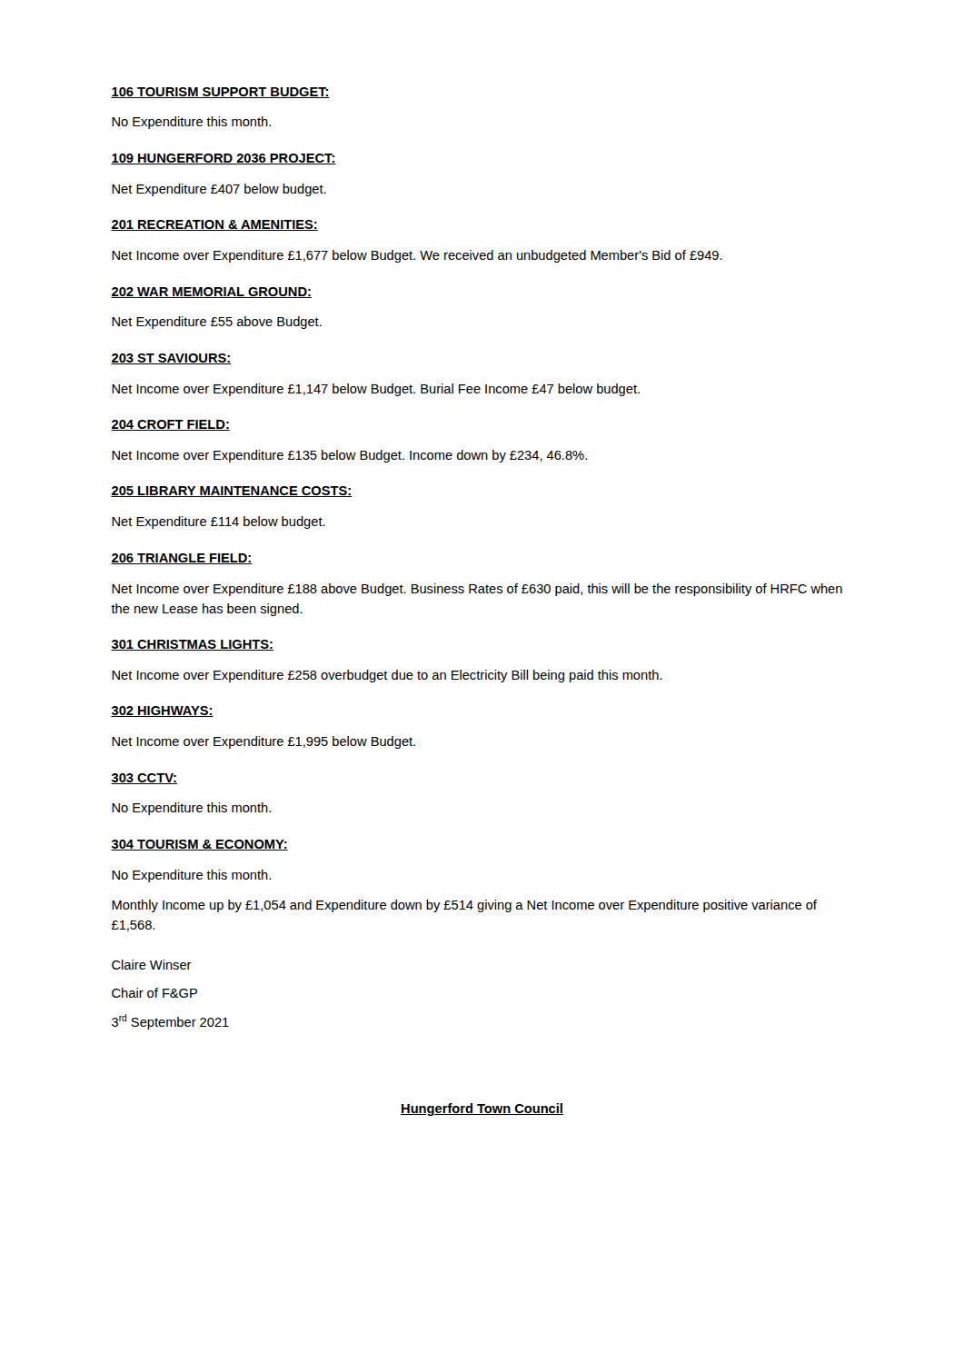106 TOURISM SUPPORT BUDGET:
No Expenditure this month.
109 HUNGERFORD 2036 PROJECT:
Net Expenditure £407 below budget.
201 RECREATION & AMENITIES:
Net Income over Expenditure £1,677 below Budget. We received an unbudgeted Member's Bid of £949.
202 WAR MEMORIAL GROUND:
Net Expenditure £55 above Budget.
203 ST SAVIOURS:
Net Income over Expenditure £1,147 below Budget. Burial Fee Income £47 below budget.
204 CROFT FIELD:
Net Income over Expenditure £135 below Budget. Income down by £234, 46.8%.
205 LIBRARY MAINTENANCE COSTS:
Net Expenditure £114 below budget.
206 TRIANGLE FIELD:
Net Income over Expenditure £188 above Budget. Business Rates of £630 paid, this will be the responsibility of HRFC when the new Lease has been signed.
301 CHRISTMAS LIGHTS:
Net Income over Expenditure £258 overbudget due to an Electricity Bill being paid this month.
302 HIGHWAYS:
Net Income over Expenditure £1,995 below Budget.
303 CCTV:
No Expenditure this month.
304 TOURISM & ECONOMY:
No Expenditure this month.
Monthly Income up by £1,054 and Expenditure down by £514 giving a Net Income over Expenditure positive variance of £1,568.
Claire Winser
Chair of F&GP
3rd September 2021
Hungerford Town Council